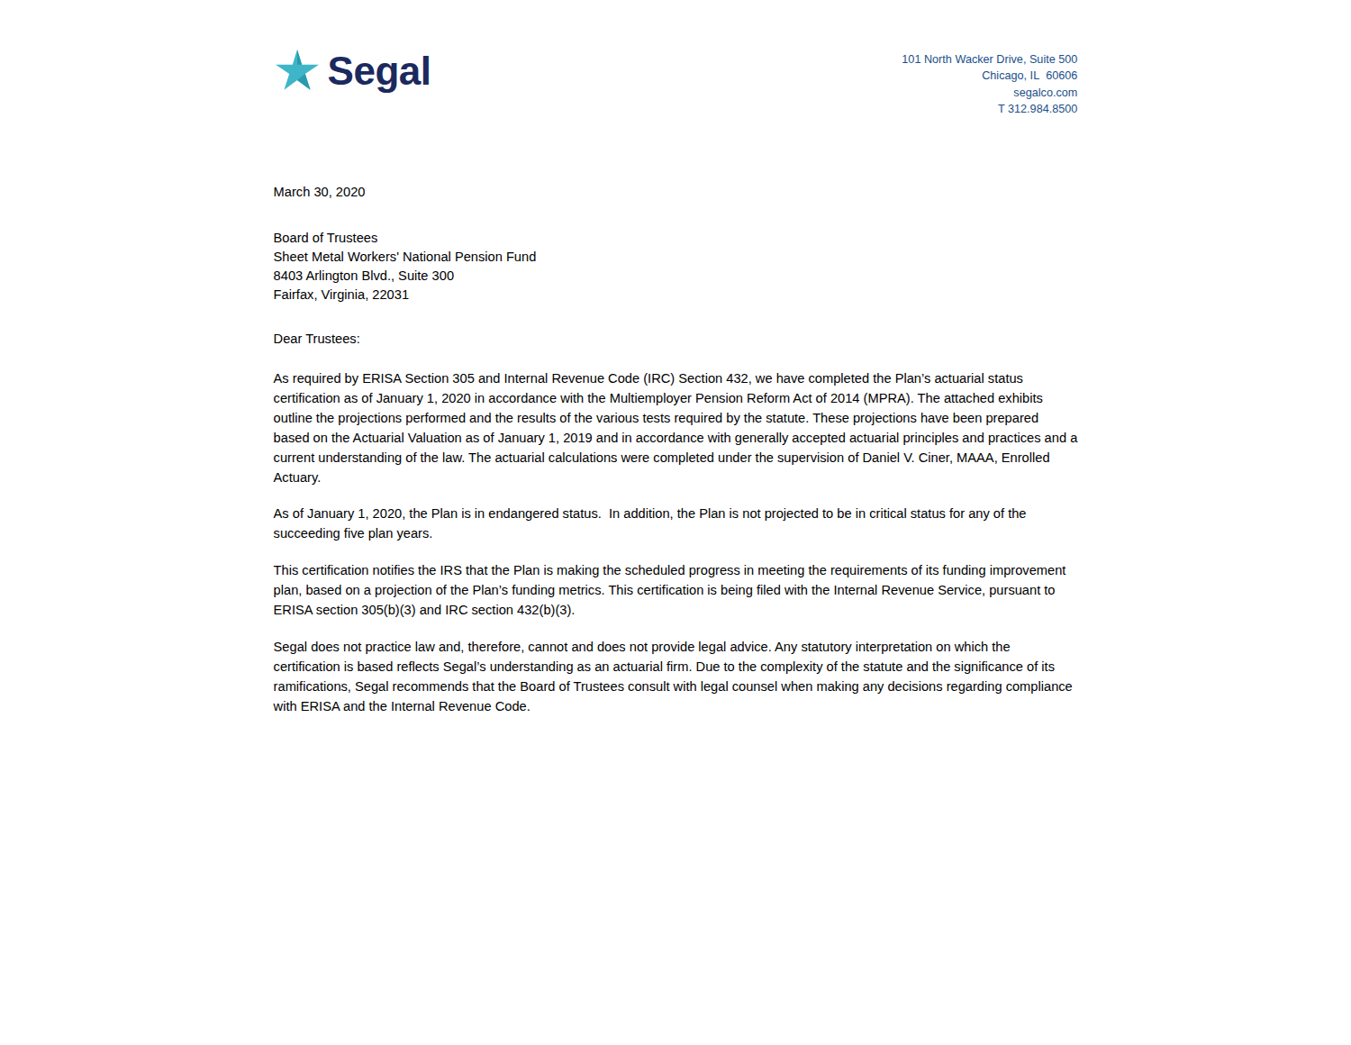Segal
101 North Wacker Drive, Suite 500
Chicago, IL 60606
segalco.com
T 312.984.8500
March 30, 2020
Board of Trustees
Sheet Metal Workers' National Pension Fund
8403 Arlington Blvd., Suite 300
Fairfax, Virginia, 22031
Dear Trustees:
As required by ERISA Section 305 and Internal Revenue Code (IRC) Section 432, we have completed the Plan’s actuarial status certification as of January 1, 2020 in accordance with the Multiemployer Pension Reform Act of 2014 (MPRA). The attached exhibits outline the projections performed and the results of the various tests required by the statute. These projections have been prepared based on the Actuarial Valuation as of January 1, 2019 and in accordance with generally accepted actuarial principles and practices and a current understanding of the law. The actuarial calculations were completed under the supervision of Daniel V. Ciner, MAAA, Enrolled Actuary.
As of January 1, 2020, the Plan is in endangered status. In addition, the Plan is not projected to be in critical status for any of the succeeding five plan years.
This certification notifies the IRS that the Plan is making the scheduled progress in meeting the requirements of its funding improvement plan, based on a projection of the Plan’s funding metrics. This certification is being filed with the Internal Revenue Service, pursuant to ERISA section 305(b)(3) and IRC section 432(b)(3).
Segal does not practice law and, therefore, cannot and does not provide legal advice. Any statutory interpretation on which the certification is based reflects Segal’s understanding as an actuarial firm. Due to the complexity of the statute and the significance of its ramifications, Segal recommends that the Board of Trustees consult with legal counsel when making any decisions regarding compliance with ERISA and the Internal Revenue Code.